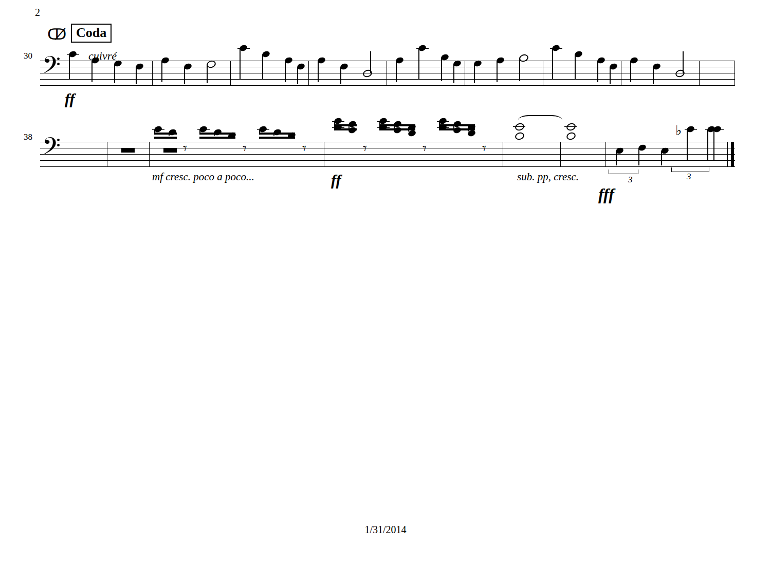2
ↀ̸
Coda
30
38
𝄢
ff
cuivré
𝄢
𝄾
𝄾
𝄾
𝄾
𝄾
𝄾
♭
mf cresc. poco a poco...
ff
sub. pp, cresc.
fff
3
3
1/31/2014